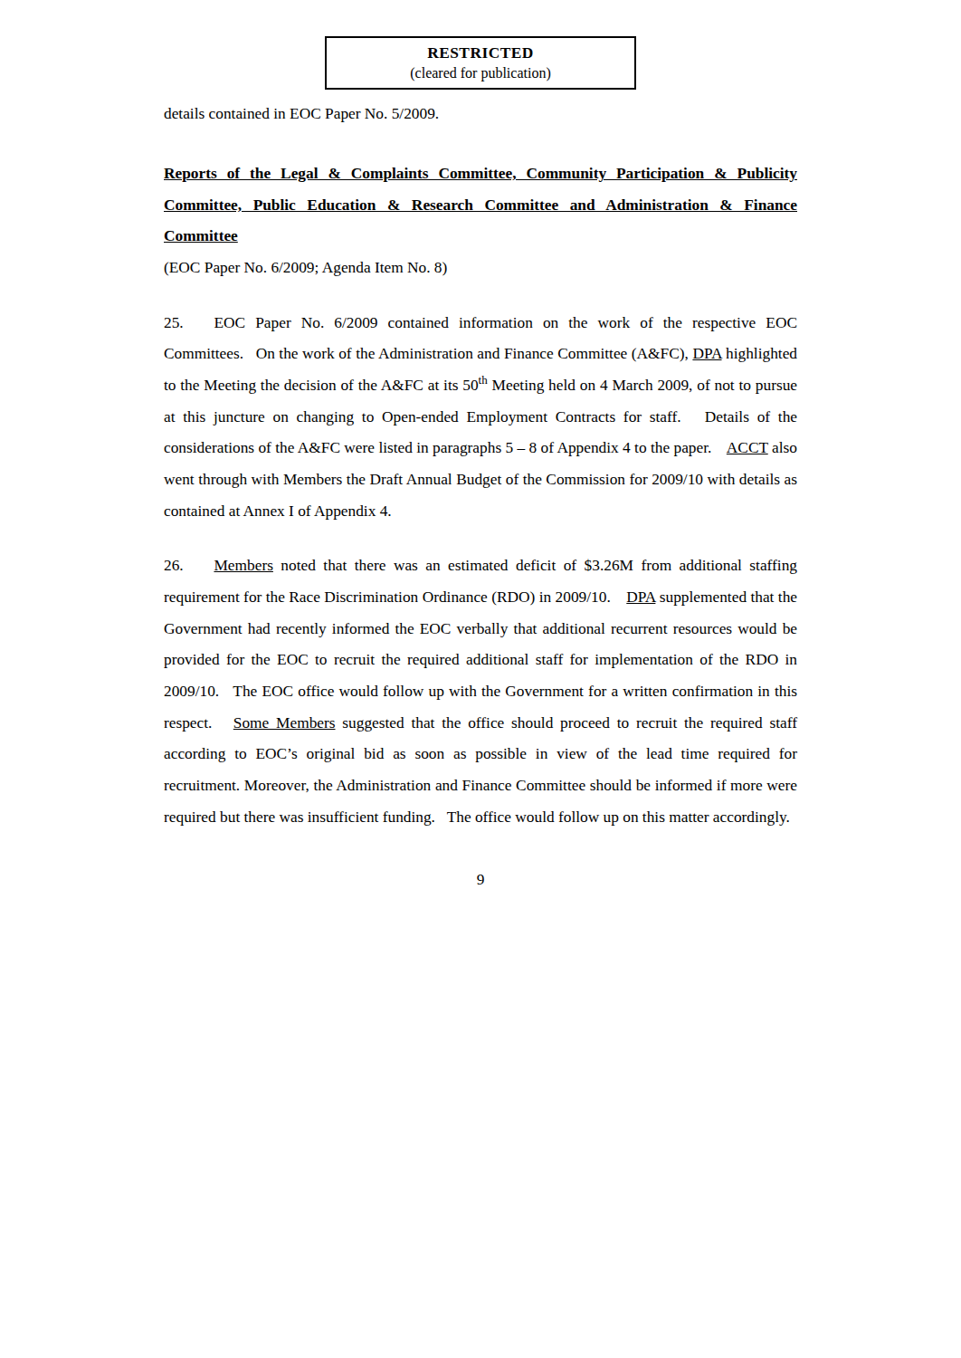RESTRICTED
(cleared for publication)
details contained in EOC Paper No. 5/2009.
Reports of the Legal & Complaints Committee, Community Participation & Publicity Committee, Public Education & Research Committee and Administration & Finance Committee
(EOC Paper No. 6/2009; Agenda Item No. 8)
25. EOC Paper No. 6/2009 contained information on the work of the respective EOC Committees. On the work of the Administration and Finance Committee (A&FC), DPA highlighted to the Meeting the decision of the A&FC at its 50th Meeting held on 4 March 2009, of not to pursue at this juncture on changing to Open-ended Employment Contracts for staff. Details of the considerations of the A&FC were listed in paragraphs 5 – 8 of Appendix 4 to the paper. ACCT also went through with Members the Draft Annual Budget of the Commission for 2009/10 with details as contained at Annex I of Appendix 4.
26. Members noted that there was an estimated deficit of $3.26M from additional staffing requirement for the Race Discrimination Ordinance (RDO) in 2009/10. DPA supplemented that the Government had recently informed the EOC verbally that additional recurrent resources would be provided for the EOC to recruit the required additional staff for implementation of the RDO in 2009/10. The EOC office would follow up with the Government for a written confirmation in this respect. Some Members suggested that the office should proceed to recruit the required staff according to EOC’s original bid as soon as possible in view of the lead time required for recruitment. Moreover, the Administration and Finance Committee should be informed if more were required but there was insufficient funding. The office would follow up on this matter accordingly.
9